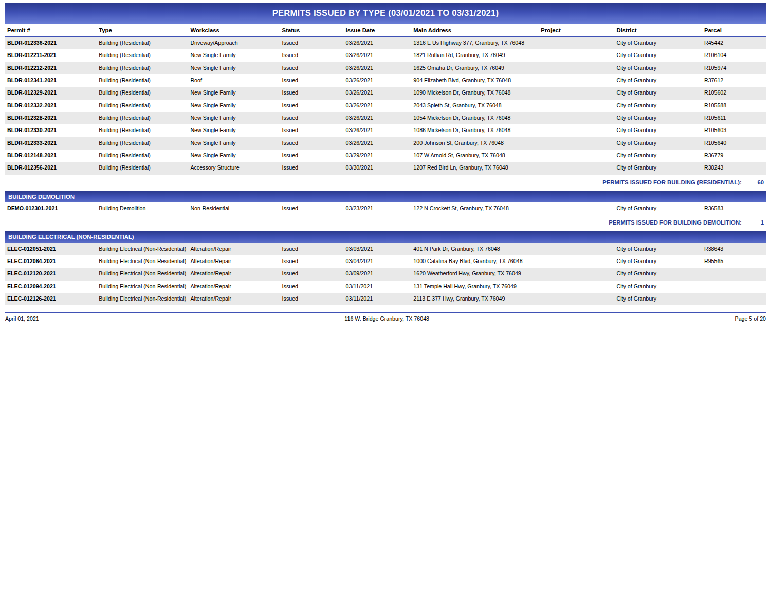PERMITS ISSUED BY TYPE (03/01/2021 TO 03/31/2021)
| Permit # | Type | Workclass | Status | Issue Date | Main Address | Project | District | Parcel |
| --- | --- | --- | --- | --- | --- | --- | --- | --- |
| BLDR-012336-2021 | Building (Residential) | Driveway/Approach | Issued | 03/26/2021 | 1316 E Us Highway 377, Granbury, TX 76048 | | City of Granbury | R45442 |
| BLDR-012211-2021 | Building (Residential) | New Single Family | Issued | 03/26/2021 | 1821 Ruffian Rd, Granbury, TX 76049 | | City of Granbury | R106104 |
| BLDR-012212-2021 | Building (Residential) | New Single Family | Issued | 03/26/2021 | 1625 Omaha Dr, Granbury, TX 76049 | | City of Granbury | R105974 |
| BLDR-012341-2021 | Building (Residential) | Roof | Issued | 03/26/2021 | 904 Elizabeth Blvd, Granbury, TX 76048 | | City of Granbury | R37612 |
| BLDR-012329-2021 | Building (Residential) | New Single Family | Issued | 03/26/2021 | 1090 Mickelson Dr, Granbury, TX 76048 | | City of Granbury | R105602 |
| BLDR-012332-2021 | Building (Residential) | New Single Family | Issued | 03/26/2021 | 2043 Spieth St, Granbury, TX 76048 | | City of Granbury | R105588 |
| BLDR-012328-2021 | Building (Residential) | New Single Family | Issued | 03/26/2021 | 1054 Mickelson Dr, Granbury, TX 76048 | | City of Granbury | R105611 |
| BLDR-012330-2021 | Building (Residential) | New Single Family | Issued | 03/26/2021 | 1086 Mickelson Dr, Granbury, TX 76048 | | City of Granbury | R105603 |
| BLDR-012333-2021 | Building (Residential) | New Single Family | Issued | 03/26/2021 | 200 Johnson St, Granbury, TX 76048 | | City of Granbury | R105640 |
| BLDR-012148-2021 | Building (Residential) | New Single Family | Issued | 03/29/2021 | 107 W Arnold St, Granbury, TX 76048 | | City of Granbury | R36779 |
| BLDR-012356-2021 | Building (Residential) | Accessory Structure | Issued | 03/30/2021 | 1207 Red Bird Ln, Granbury, TX 76048 | | City of Granbury | R38243 |
| PERMITS ISSUED FOR BUILDING (RESIDENTIAL): 60 |
| BUILDING DEMOLITION |
| DEMO-012301-2021 | Building Demolition | Non-Residential | Issued | 03/23/2021 | 122 N Crockett St, Granbury, TX 76048 | | City of Granbury | R36583 |
| PERMITS ISSUED FOR BUILDING DEMOLITION: 1 |
| BUILDING ELECTRICAL (NON-RESIDENTIAL) |
| ELEC-012051-2021 | Building Electrical (Non-Residential) | Alteration/Repair | Issued | 03/03/2021 | 401 N Park Dr, Granbury, TX 76048 | | City of Granbury | R38643 |
| ELEC-012084-2021 | Building Electrical (Non-Residential) | Alteration/Repair | Issued | 03/04/2021 | 1000 Catalina Bay Blvd, Granbury, TX 76048 | | City of Granbury | R95565 |
| ELEC-012120-2021 | Building Electrical (Non-Residential) | Alteration/Repair | Issued | 03/09/2021 | 1620 Weatherford Hwy, Granbury, TX 76049 | | City of Granbury | |
| ELEC-012094-2021 | Building Electrical (Non-Residential) | Alteration/Repair | Issued | 03/11/2021 | 131 Temple Hall Hwy, Granbury, TX 76049 | | City of Granbury | |
| ELEC-012126-2021 | Building Electrical (Non-Residential) | Alteration/Repair | Issued | 03/11/2021 | 2113 E 377 Hwy, Granbury, TX 76049 | | City of Granbury | |
April 01, 2021
116 W. Bridge Granbury, TX 76048
Page 5 of 20